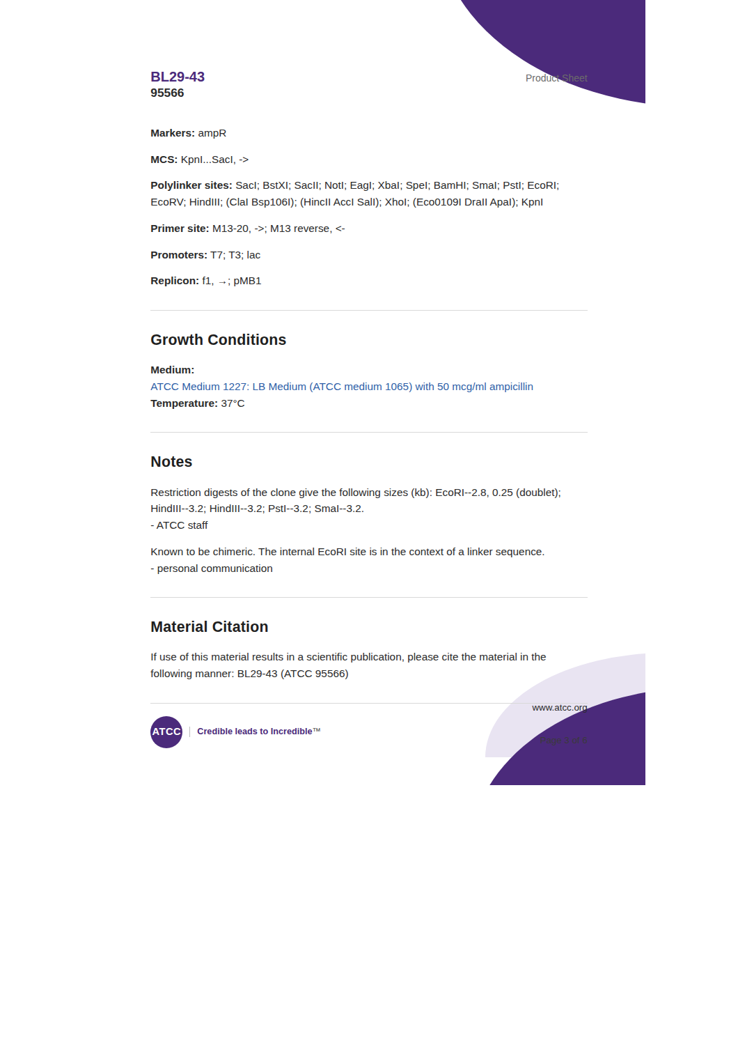BL29-4395566
Product Sheet
Markers: ampR
MCS: KpnI...SacI, ->
Polylinker sites: SacI; BstXI; SacII; NotI; EagI; XbaI; SpeI; BamHI; SmaI; PstI; EcoRI; EcoRV; HindIII; (ClaI Bsp106I); (HincII AccI SalI); XhoI; (Eco0109I DraII ApaI); KpnI
Primer site: M13-20, ->; M13 reverse, <-
Promoters: T7; T3; lac
Replicon: f1, →; pMB1
Growth Conditions
Medium:
ATCC Medium 1227: LB Medium (ATCC medium 1065) with 50 mcg/ml ampicillin
Temperature: 37°C
Notes
Restriction digests of the clone give the following sizes (kb): EcoRI--2.8, 0.25 (doublet); HindIII--3.2; HindIII--3.2; PstI--3.2; SmaI--3.2.
- ATCC staff
Known to be chimeric. The internal EcoRI site is in the context of a linker sequence.
- personal communication
Material Citation
If use of this material results in a scientific publication, please cite the material in the following manner: BL29-43 (ATCC 95566)
ATCC
Credible leads to Incredible™
www.atcc.org
Page 3 of 6